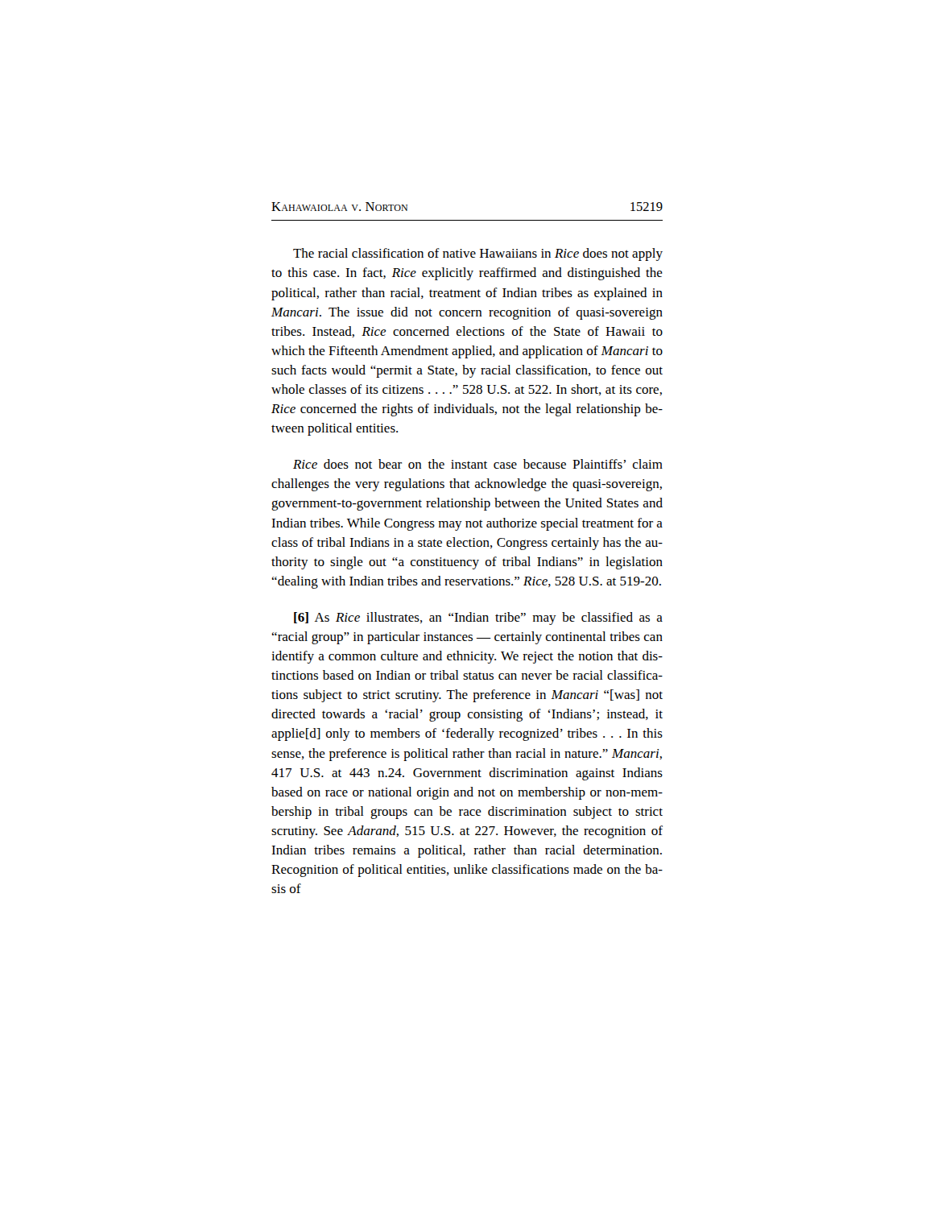Kahawaiolaa v. Norton 15219
The racial classification of native Hawaiians in Rice does not apply to this case. In fact, Rice explicitly reaffirmed and distinguished the political, rather than racial, treatment of Indian tribes as explained in Mancari. The issue did not concern recognition of quasi-sovereign tribes. Instead, Rice concerned elections of the State of Hawaii to which the Fifteenth Amendment applied, and application of Mancari to such facts would “permit a State, by racial classification, to fence out whole classes of its citizens . . . .” 528 U.S. at 522. In short, at its core, Rice concerned the rights of individuals, not the legal relationship between political entities.
Rice does not bear on the instant case because Plaintiffs’ claim challenges the very regulations that acknowledge the quasi-sovereign, government-to-government relationship between the United States and Indian tribes. While Congress may not authorize special treatment for a class of tribal Indians in a state election, Congress certainly has the authority to single out “a constituency of tribal Indians” in legislation “dealing with Indian tribes and reservations.” Rice, 528 U.S. at 519-20.
[6] As Rice illustrates, an “Indian tribe” may be classified as a “racial group” in particular instances — certainly continental tribes can identify a common culture and ethnicity. We reject the notion that distinctions based on Indian or tribal status can never be racial classifications subject to strict scrutiny. The preference in Mancari “[was] not directed towards a ‘racial’ group consisting of ‘Indians’; instead, it applie[d] only to members of ‘federally recognized’ tribes . . . In this sense, the preference is political rather than racial in nature.” Mancari, 417 U.S. at 443 n.24. Government discrimination against Indians based on race or national origin and not on membership or non-membership in tribal groups can be race discrimination subject to strict scrutiny. See Adarand, 515 U.S. at 227. However, the recognition of Indian tribes remains a political, rather than racial determination. Recognition of political entities, unlike classifications made on the basis of